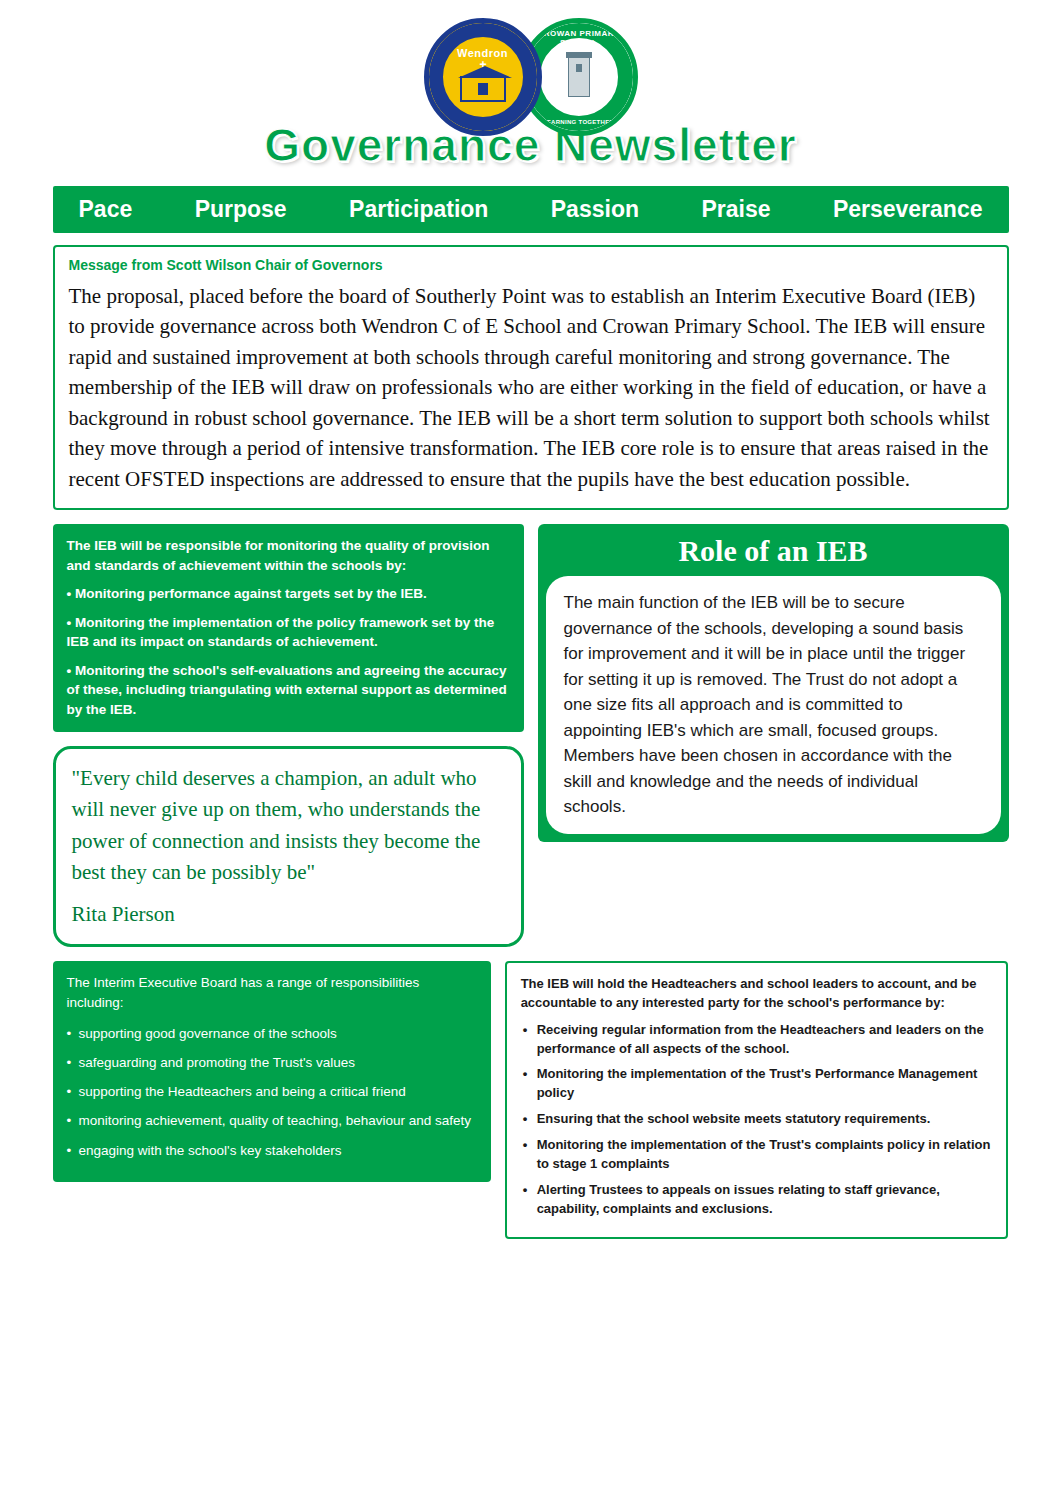Wendron ✝
CROWAN PRIMARY SCHOOL
LEARNING TOGETHER
Governance Newsletter
Pace Purpose Participation Passion Praise Perseverance
Message from Scott Wilson Chair of Governors
The proposal, placed before the board of Southerly Point was to establish an Interim Executive Board (IEB) to provide governance across both Wendron C of E School and Crowan Primary School. The IEB will ensure rapid and sustained improvement at both schools through careful monitoring and strong governance. The membership of the IEB will draw on professionals who are either working in the field of education, or have a background in robust school governance. The IEB will be a short term solution to support both schools whilst they move through a period of intensive transformation. The IEB core role is to ensure that areas raised in the recent OFSTED inspections are addressed to ensure that the pupils have the best education possible.
The IEB will be responsible for monitoring the quality of provision and standards of achievement within the schools by:
• Monitoring performance against targets set by the IEB.
• Monitoring the implementation of the policy framework set by the IEB and its impact on standards of achievement.
• Monitoring the school's self-evaluations and agreeing the accuracy of these, including triangulating with external support as determined by the IEB.
"Every child deserves a champion, an adult who will never give up on them, who understands the power of connection and insists they become the best they can be possibly be" Rita Pierson
Role of an IEB
The main function of the IEB will be to secure governance of the schools, developing a sound basis for improvement and it will be in place until the trigger for setting it up is removed. The Trust do not adopt a one size fits all approach and is committed to appointing IEB's which are small, focused groups. Members have been chosen in accordance with the skill and knowledge and the needs of individual schools.
The Interim Executive Board has a range of responsibilities including:
supporting good governance of the schools
safeguarding and promoting the Trust's values
supporting the Headteachers and being a critical friend
monitoring achievement, quality of teaching, behaviour and safety
engaging with the school's key stakeholders
The IEB will hold the Headteachers and school leaders to account, and be accountable to any interested party for the school's performance by:
Receiving regular information from the Headteachers and leaders on the performance of all aspects of the school.
Monitoring the implementation of the Trust's Performance Management policy
Ensuring that the school website meets statutory requirements.
Monitoring the implementation of the Trust's complaints policy in relation to stage 1 complaints
Alerting Trustees to appeals on issues relating to staff grievance, capability, complaints and exclusions.